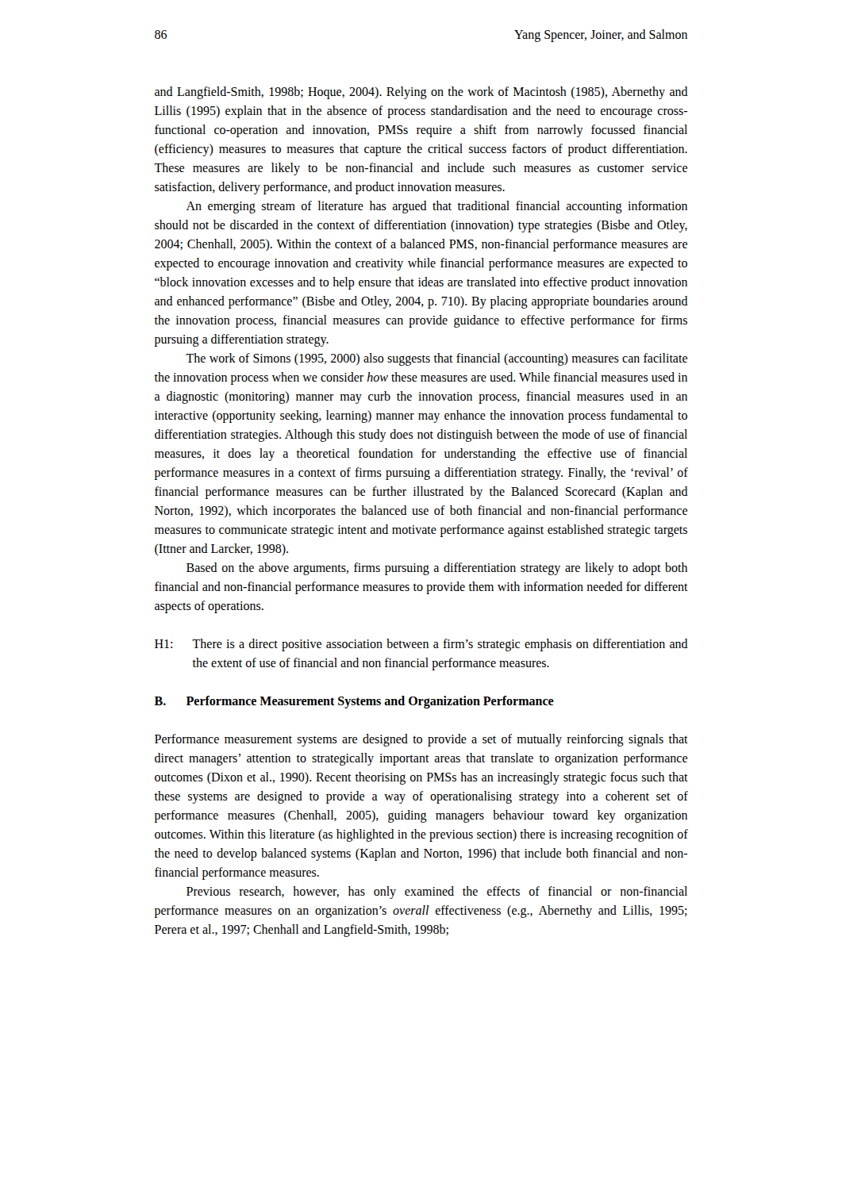86 Yang Spencer, Joiner, and Salmon
and Langfield-Smith, 1998b; Hoque, 2004). Relying on the work of Macintosh (1985), Abernethy and Lillis (1995) explain that in the absence of process standardisation and the need to encourage cross-functional co-operation and innovation, PMSs require a shift from narrowly focussed financial (efficiency) measures to measures that capture the critical success factors of product differentiation. These measures are likely to be non-financial and include such measures as customer service satisfaction, delivery performance, and product innovation measures.
An emerging stream of literature has argued that traditional financial accounting information should not be discarded in the context of differentiation (innovation) type strategies (Bisbe and Otley, 2004; Chenhall, 2005). Within the context of a balanced PMS, non-financial performance measures are expected to encourage innovation and creativity while financial performance measures are expected to “block innovation excesses and to help ensure that ideas are translated into effective product innovation and enhanced performance” (Bisbe and Otley, 2004, p. 710). By placing appropriate boundaries around the innovation process, financial measures can provide guidance to effective performance for firms pursuing a differentiation strategy.
The work of Simons (1995, 2000) also suggests that financial (accounting) measures can facilitate the innovation process when we consider how these measures are used. While financial measures used in a diagnostic (monitoring) manner may curb the innovation process, financial measures used in an interactive (opportunity seeking, learning) manner may enhance the innovation process fundamental to differentiation strategies. Although this study does not distinguish between the mode of use of financial measures, it does lay a theoretical foundation for understanding the effective use of financial performance measures in a context of firms pursuing a differentiation strategy. Finally, the ‘revival’ of financial performance measures can be further illustrated by the Balanced Scorecard (Kaplan and Norton, 1992), which incorporates the balanced use of both financial and non-financial performance measures to communicate strategic intent and motivate performance against established strategic targets (Ittner and Larcker, 1998).
Based on the above arguments, firms pursuing a differentiation strategy are likely to adopt both financial and non-financial performance measures to provide them with information needed for different aspects of operations.
H1:
There is a direct positive association between a firm’s strategic emphasis on differentiation and the extent of use of financial and non financial performance measures.
B. Performance Measurement Systems and Organization Performance
Performance measurement systems are designed to provide a set of mutually reinforcing signals that direct managers’ attention to strategically important areas that translate to organization performance outcomes (Dixon et al., 1990). Recent theorising on PMSs has an increasingly strategic focus such that these systems are designed to provide a way of operationalising strategy into a coherent set of performance measures (Chenhall, 2005), guiding managers behaviour toward key organization outcomes. Within this literature (as highlighted in the previous section) there is increasing recognition of the need to develop balanced systems (Kaplan and Norton, 1996) that include both financial and non-financial performance measures.
Previous research, however, has only examined the effects of financial or non-financial performance measures on an organization’s overall effectiveness (e.g., Abernethy and Lillis, 1995; Perera et al., 1997; Chenhall and Langfield-Smith, 1998b;